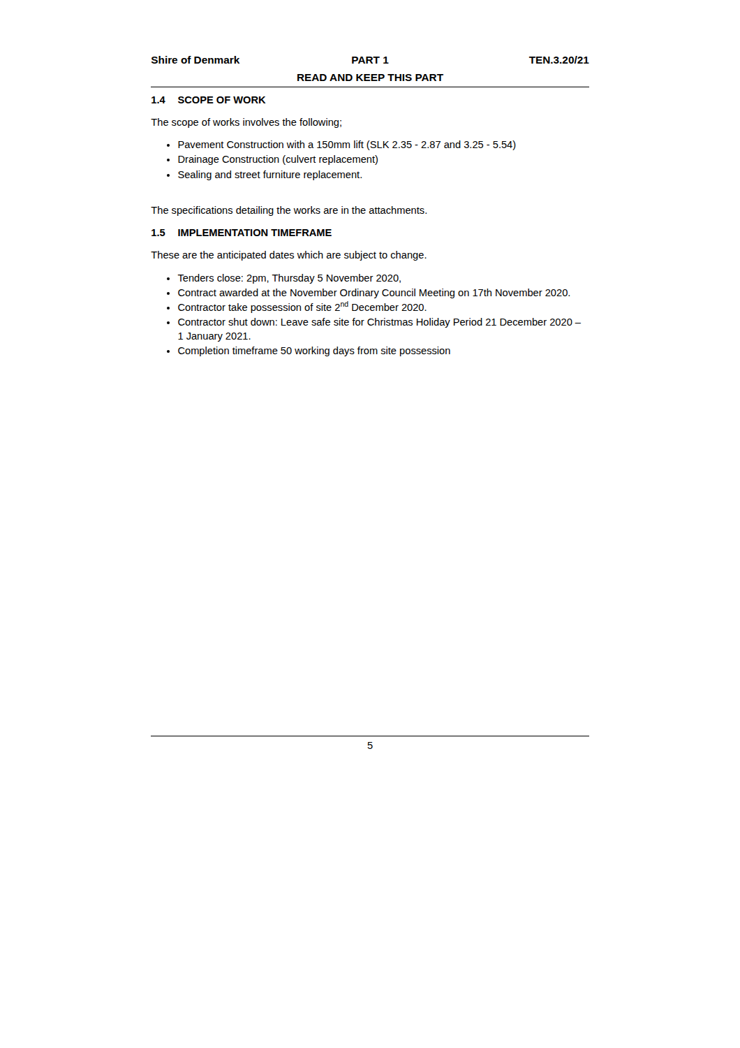Shire of Denmark
PART 1
TEN.3.20/21
READ AND KEEP THIS PART
1.4 SCOPE OF WORK
The scope of works involves the following;
Pavement Construction with a 150mm lift (SLK 2.35 - 2.87 and 3.25 - 5.54)
Drainage Construction (culvert replacement)
Sealing and street furniture replacement.
The specifications detailing the works are in the attachments.
1.5 IMPLEMENTATION TIMEFRAME
These are the anticipated dates which are subject to change.
Tenders close: 2pm, Thursday 5 November 2020,
Contract awarded at the November Ordinary Council Meeting on 17th November 2020.
Contractor take possession of site 2nd December 2020.
Contractor shut down: Leave safe site for Christmas Holiday Period 21 December 2020 – 1 January 2021.
Completion timeframe 50 working days from site possession
5